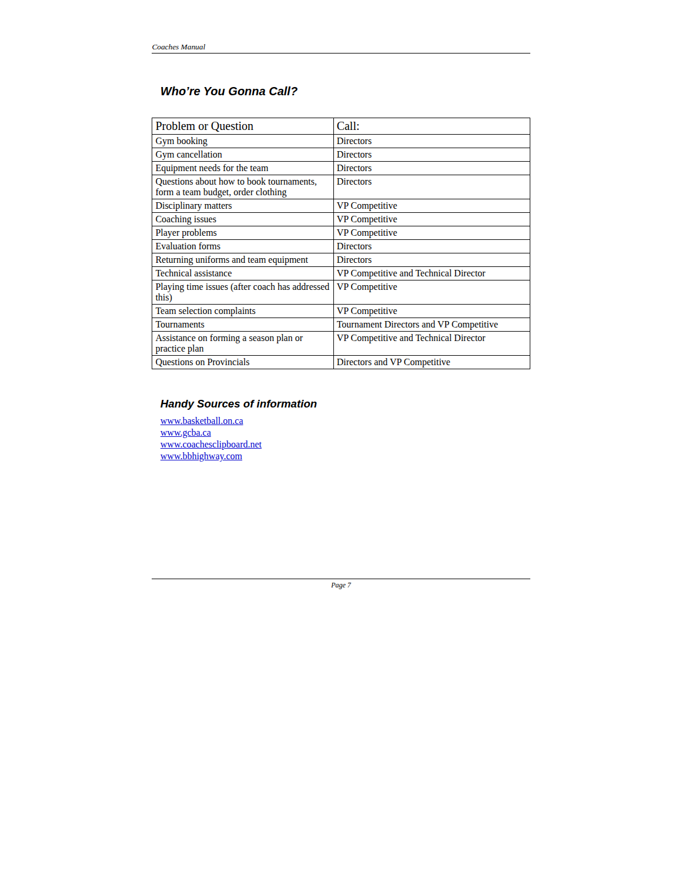Coaches Manual
Who’re You Gonna Call?
| Problem or Question | Call: |
| --- | --- |
| Gym booking | Directors |
| Gym cancellation | Directors |
| Equipment needs for the team | Directors |
| Questions about how to book tournaments, form a team budget, order clothing | Directors |
| Disciplinary matters | VP Competitive |
| Coaching issues | VP Competitive |
| Player problems | VP Competitive |
| Evaluation forms | Directors |
| Returning uniforms and team equipment | Directors |
| Technical assistance | VP Competitive and Technical Director |
| Playing time issues (after coach has addressed this) | VP Competitive |
| Team selection complaints | VP Competitive |
| Tournaments | Tournament Directors and VP Competitive |
| Assistance on forming a season plan or practice plan | VP Competitive and Technical Director |
| Questions on Provincials | Directors and VP Competitive |
Handy Sources of information
www.basketball.on.ca
www.gcba.ca
www.coachesclipboard.net
www.bbhighway.com
Page 7